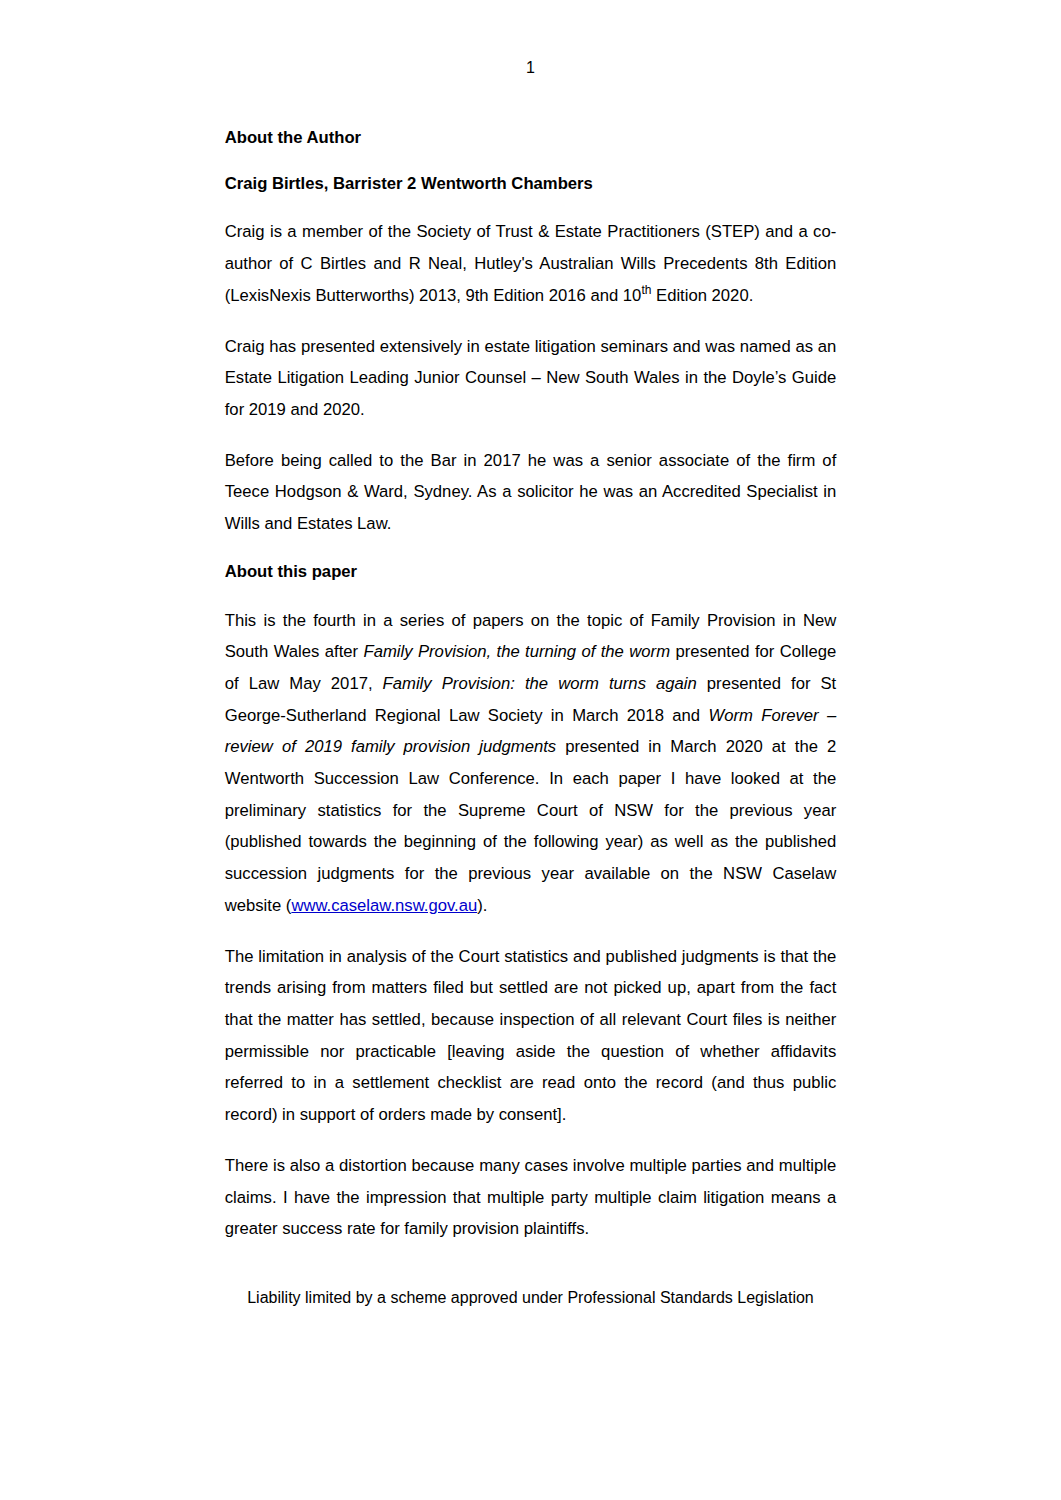1
About the Author
Craig Birtles, Barrister 2 Wentworth Chambers
Craig is a member of the Society of Trust & Estate Practitioners (STEP) and a co-author of C Birtles and R Neal, Hutley's Australian Wills Precedents 8th Edition (LexisNexis Butterworths) 2013, 9th Edition 2016 and 10th Edition 2020.
Craig has presented extensively in estate litigation seminars and was named as an Estate Litigation Leading Junior Counsel – New South Wales in the Doyle’s Guide for 2019 and 2020.
Before being called to the Bar in 2017 he was a senior associate of the firm of Teece Hodgson & Ward, Sydney. As a solicitor he was an Accredited Specialist in Wills and Estates Law.
About this paper
This is the fourth in a series of papers on the topic of Family Provision in New South Wales after Family Provision, the turning of the worm presented for College of Law May 2017, Family Provision: the worm turns again presented for St George-Sutherland Regional Law Society in March 2018 and Worm Forever – review of 2019 family provision judgments presented in March 2020 at the 2 Wentworth Succession Law Conference. In each paper I have looked at the preliminary statistics for the Supreme Court of NSW for the previous year (published towards the beginning of the following year) as well as the published succession judgments for the previous year available on the NSW Caselaw website (www.caselaw.nsw.gov.au).
The limitation in analysis of the Court statistics and published judgments is that the trends arising from matters filed but settled are not picked up, apart from the fact that the matter has settled, because inspection of all relevant Court files is neither permissible nor practicable [leaving aside the question of whether affidavits referred to in a settlement checklist are read onto the record (and thus public record) in support of orders made by consent].
There is also a distortion because many cases involve multiple parties and multiple claims. I have the impression that multiple party multiple claim litigation means a greater success rate for family provision plaintiffs.
Liability limited by a scheme approved under Professional Standards Legislation